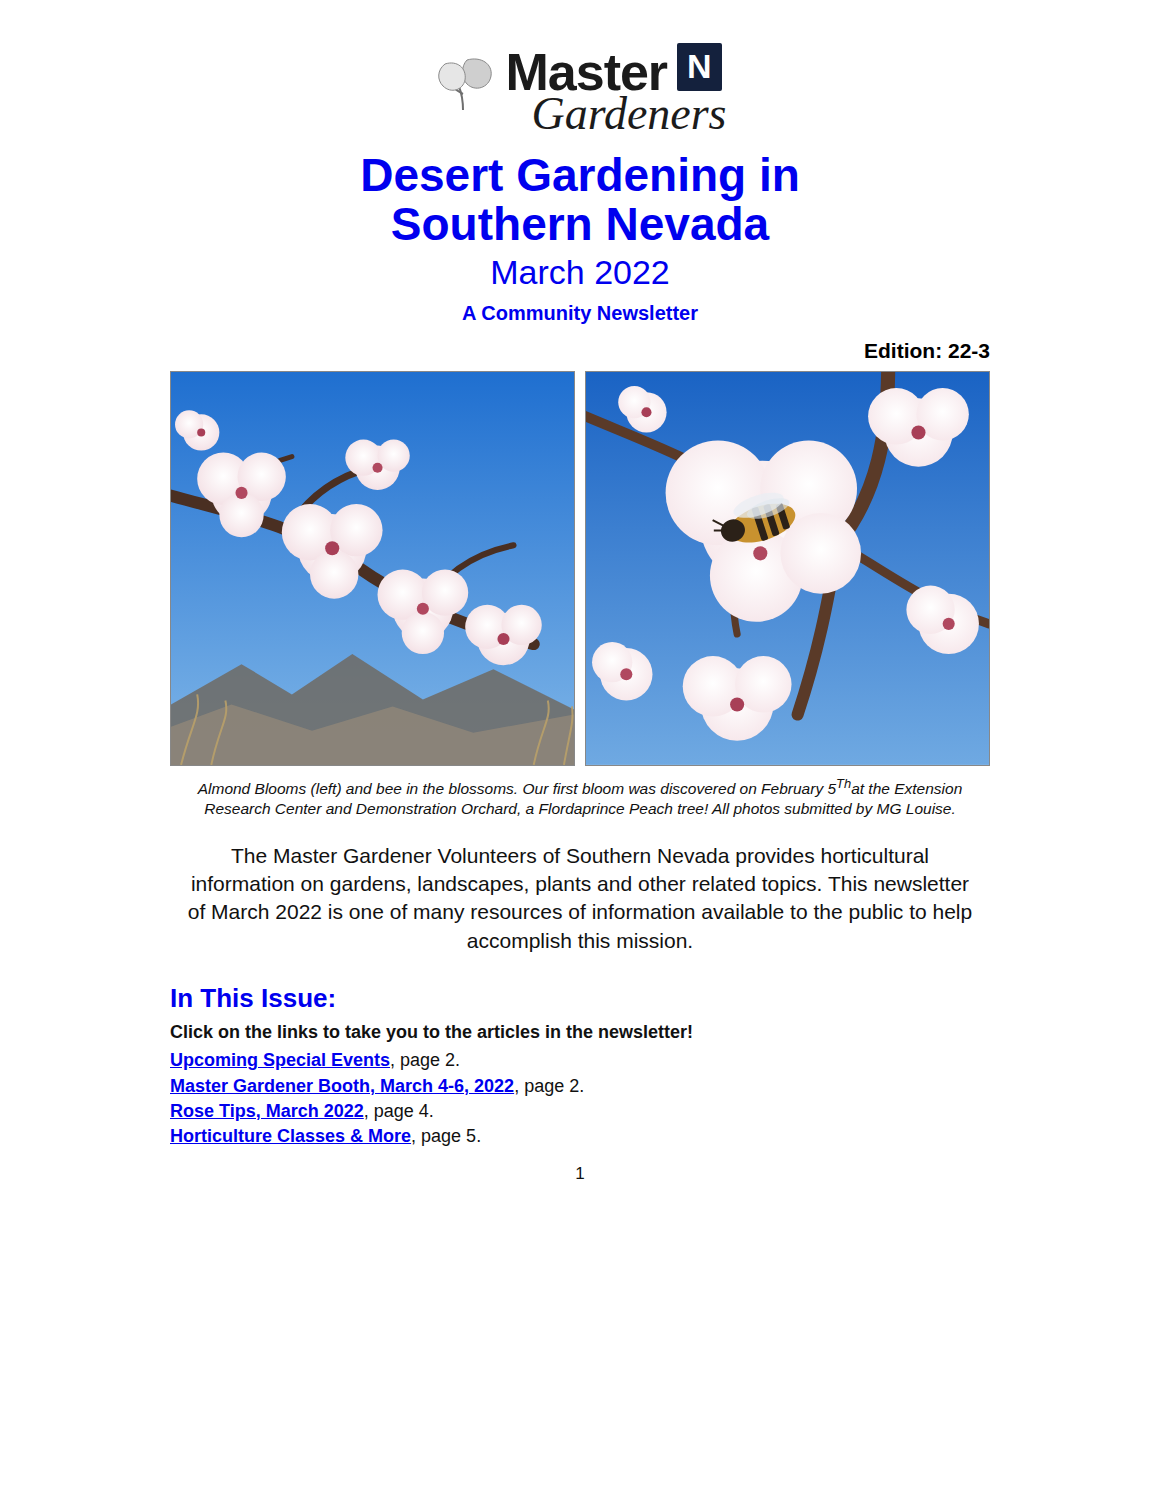Master N Gardeners
Desert Gardening in
Southern Nevada
March 2022
A Community Newsletter
Edition: 22-3
Almond Blooms (left) and bee in the blossoms. Our first bloom was discovered on February 5That the Extension Research Center and Demonstration Orchard, a Flordaprince Peach tree! All photos submitted by MG Louise.
The Master Gardener Volunteers of Southern Nevada provides horticultural information on gardens, landscapes, plants and other related topics. This newsletter of March 2022 is one of many resources of information available to the public to help accomplish this mission.
In This Issue:
Click on the links to take you to the articles in the newsletter!
Upcoming Special Events, page 2.
Master Gardener Booth, March 4-6, 2022, page 2.
Rose Tips, March 2022, page 4.
Horticulture Classes & More, page 5.
1